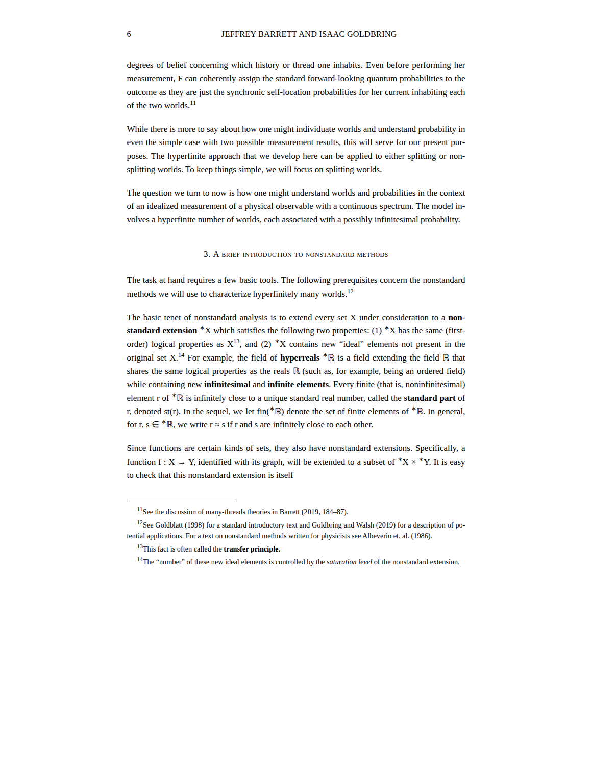6 JEFFREY BARRETT AND ISAAC GOLDBRING
degrees of belief concerning which history or thread one inhabits. Even before performing her measurement, F can coherently assign the standard forward-looking quantum probabilities to the outcome as they are just the synchronic self-location probabilities for her current inhabiting each of the two worlds.11
While there is more to say about how one might individuate worlds and understand probability in even the simple case with two possible measurement results, this will serve for our present purposes. The hyperfinite approach that we develop here can be applied to either splitting or non-splitting worlds. To keep things simple, we will focus on splitting worlds.
The question we turn to now is how one might understand worlds and probabilities in the context of an idealized measurement of a physical observable with a continuous spectrum. The model involves a hyperfinite number of worlds, each associated with a possibly infinitesimal probability.
3. A brief introduction to nonstandard methods
The task at hand requires a few basic tools. The following prerequisites concern the nonstandard methods we will use to characterize hyperfinitely many worlds.12
The basic tenet of nonstandard analysis is to extend every set X under consideration to a nonstandard extension ∗X which satisfies the following two properties: (1) ∗X has the same (first-order) logical properties as X13, and (2) ∗X contains new “ideal” elements not present in the original set X.14 For example, the field of hyperreals ∗ℝ is a field extending the field ℝ that shares the same logical properties as the reals ℝ (such as, for example, being an ordered field) while containing new infinitesimal and infinite elements. Every finite (that is, noninfinitesimal) element r of ∗ℝ is infinitely close to a unique standard real number, called the standard part of r, denoted st(r). In the sequel, we let fin(∗ℝ) denote the set of finite elements of ∗ℝ. In general, for r, s ∈ ∗ℝ, we write r ≈ s if r and s are infinitely close to each other.
Since functions are certain kinds of sets, they also have nonstandard extensions. Specifically, a function f : X → Y, identified with its graph, will be extended to a subset of ∗X × ∗Y. It is easy to check that this nonstandard extension is itself
11See the discussion of many-threads theories in Barrett (2019, 184–87).
12See Goldblatt (1998) for a standard introductory text and Goldbring and Walsh (2019) for a description of potential applications. For a text on nonstandard methods written for physicists see Albeverio et. al. (1986).
13This fact is often called the transfer principle.
14The “number” of these new ideal elements is controlled by the saturation level of the nonstandard extension.